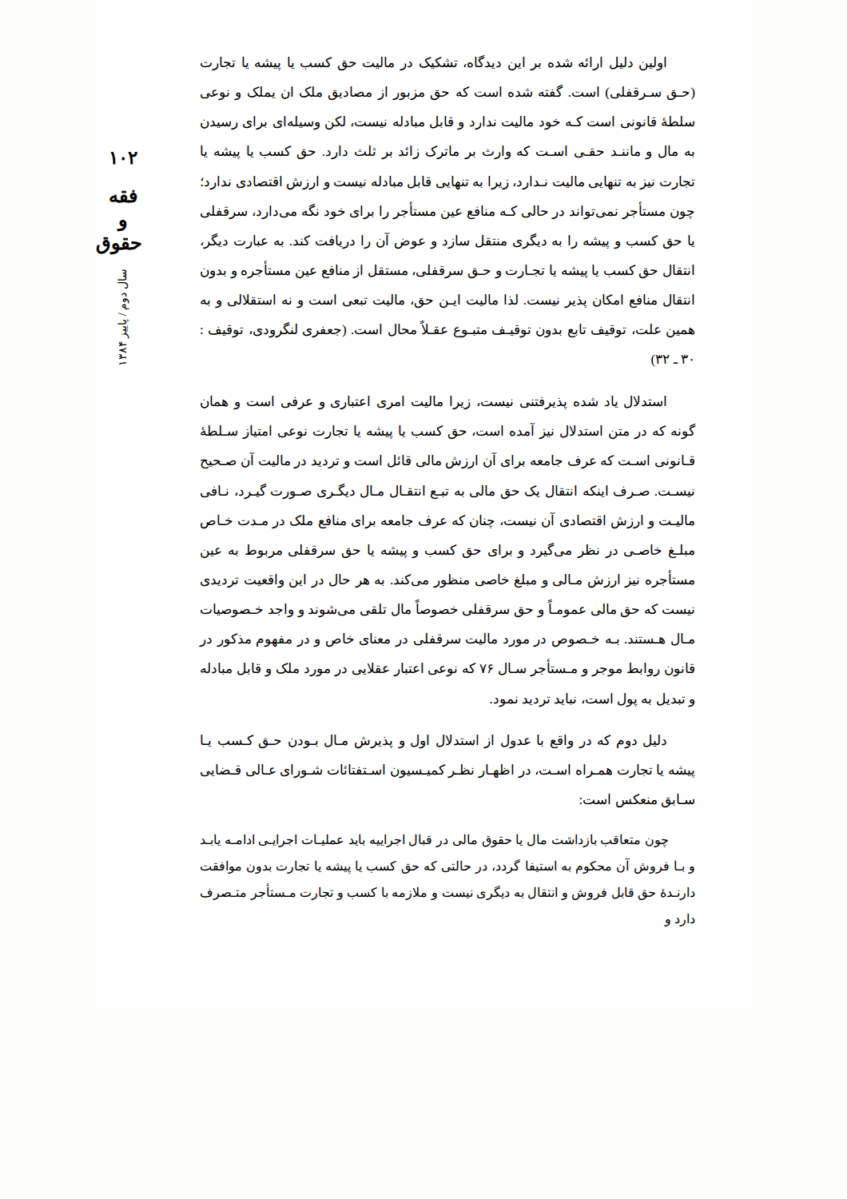۱۰۲
فقه و حقوق
سال دوم / پاییز ۱۳۸۴
اولین دلیل ارائه شده بر این دیدگاه، تشکیک در مالیت حق کسب یا پیشه یا تجارت (حـق سـرقفلی) است. گفته شده است که حق مزبور از مصادیق ملک ان یملک و نوعی سلطۀ قانونی است کـه خود مالیت ندارد و قابل مبادله نیست، لکن وسیله‌ای برای رسیدن به مال و ماننـد حقـی اسـت که وارث بر ماترک زائد بر ثلث دارد. حق کسب یا پیشه یا تجارت نیز به تنهایی مالیت نـدارد، زیرا به تنهایی قابل مبادله نیست و ارزش اقتصادی ندارد؛ چون مستأجر نمی‌تواند در حالی کـه منافع عین مستأجر را برای خود نگه می‌دارد، سرقفلی یا حق کسب و پیشه را به دیگری منتقل سازد و عوض آن را دریافت کند. به عبارت دیگر، انتقال حق کسب یا پیشه یا تجـارت و حـق سرقفلی، مستقل از منافع عین مستأجره و بدون انتقال منافع امکان پذیر نیست. لذا مالیت ایـن حق، مالیت تبعی است و نه استقلالی و به همین علت، توقیف تابع بدون توقیـف متبـوع عقـلاً محال است. (جعفری لنگرودی، توقیف : ۳۰ ـ ۳۲)
استدلال یاد شده پذیرفتنی نیست، زیرا مالیت امری اعتباری و عرفی است و همان گونه که در متن استدلال نیز آمده است، حق کسب یا پیشه یا تجارت نوعی امتیاز سـلطۀ قـانونی اسـت که عرف جامعه برای آن ارزش مالی قائل است و تردید در مالیت آن صـحیح نیسـت. صـرف اینکه انتقال یک حق مالی به تبـع انتقـال مـال دیگـری صـورت گیـرد، نـافی مالیـت و ارزش اقتصادی آن نیست، چنان که عرف جامعه برای منافع ملک در مـدت خـاص مبلـغ خاصـی در نظر می‌گیرد و برای حق کسب و پیشه یا حق سرقفلی مربوط به عین مستأجره نیز ارزش مـالی و مبلغ خاصی منظور می‌کند. به هر حال در این واقعیت تردیدی نیست که حق مالی عمومـاً و حق سرقفلی خصوصاً مال تلقی می‌شوند و واجد خـصوصیات مـال هـستند. بـه خـصوص در مورد مالیت سرقفلی در معنای خاص و در مفهوم مذکور در قانون روابط موجر و مـستأجر سـال ۷۶ که نوعی اعتبار عقلایی در مورد ملک و قابل مبادله و تبدیل به پول است، نباید تردید نمود.
دلیل دوم که در واقع با عدول از استدلال اول و پذیرش مـال بـودن حـق کـسب یـا پیشه یا تجارت همـراه اسـت، در اظهـار نظـر کمیـسیون اسـتفتائات شـورای عـالی قـضایی سـابق منعکس است:
چون متعاقب بازداشت مال یا حقوق مالی در قبال اجراییه باید عملیـات اجرایـی ادامـه یابـد و بـا فروش آن محکوم به استیفا گردد، در حالتی که حق کسب یا پیشه یا تجارت بدون موافقت دارنـدۀ حق قابل فروش و انتقال به دیگری نیست و ملازمه با کسب و تجارت مـستأجر متـصرف دارد و